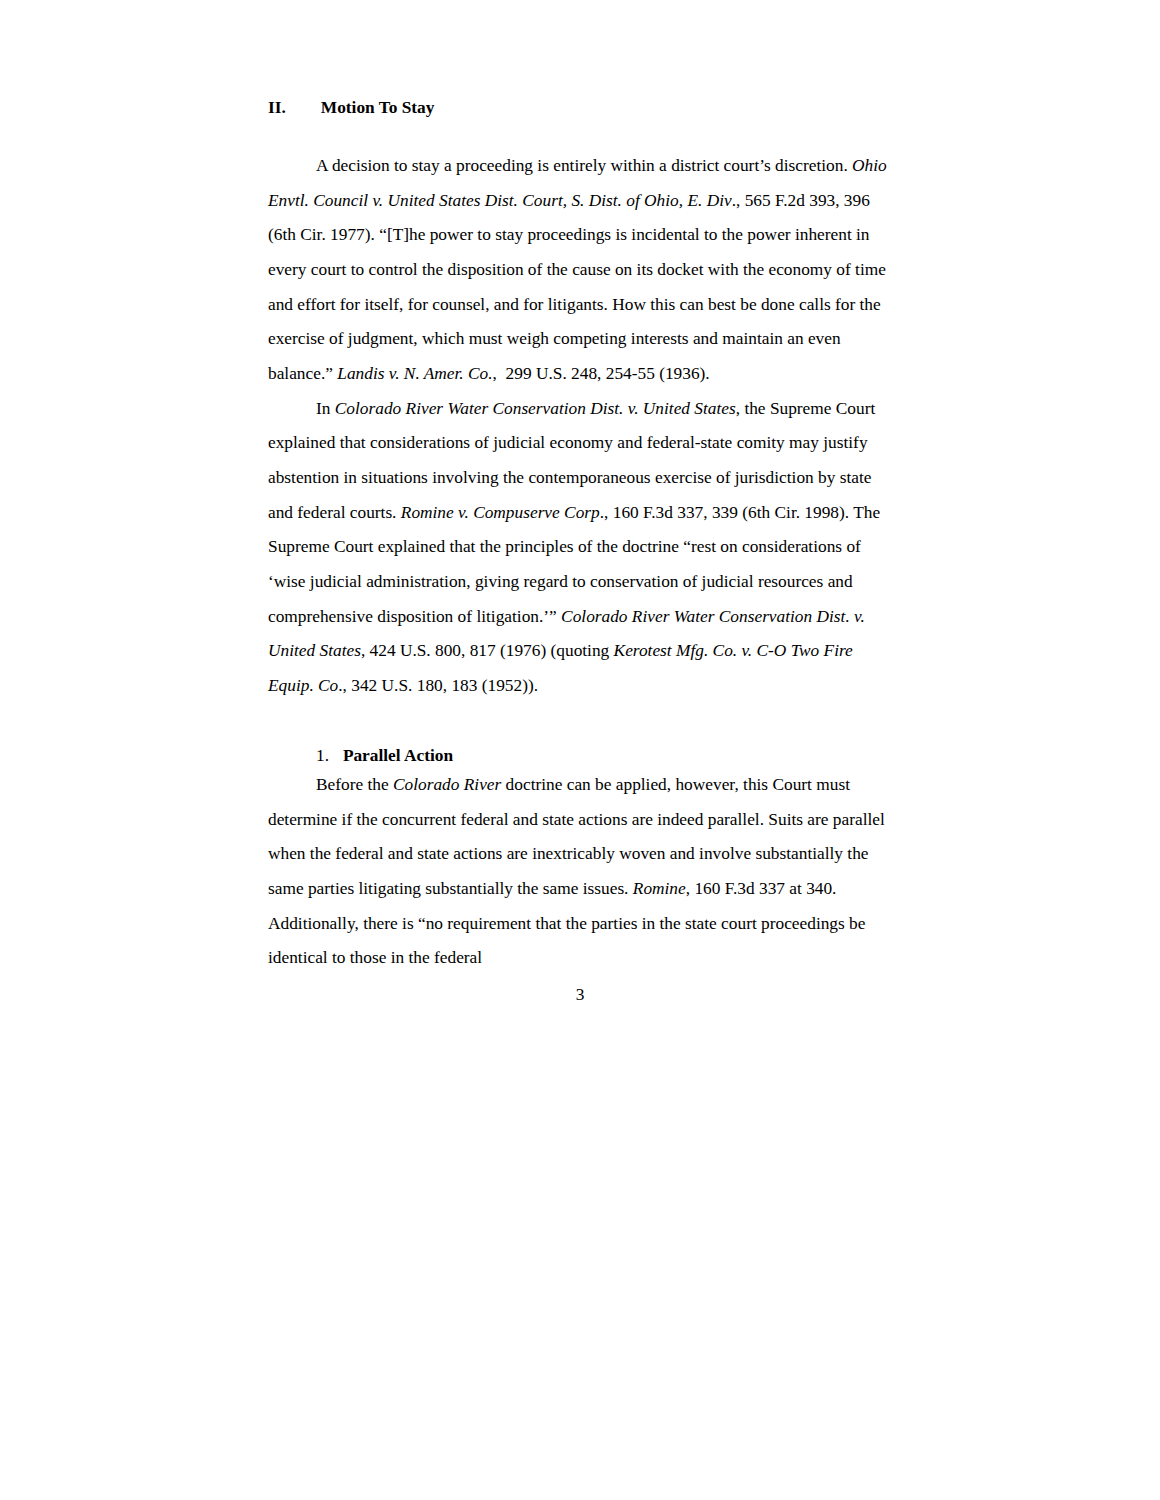II. Motion To Stay
A decision to stay a proceeding is entirely within a district court’s discretion. Ohio Envtl. Council v. United States Dist. Court, S. Dist. of Ohio, E. Div., 565 F.2d 393, 396 (6th Cir. 1977). “[T]he power to stay proceedings is incidental to the power inherent in every court to control the disposition of the cause on its docket with the economy of time and effort for itself, for counsel, and for litigants. How this can best be done calls for the exercise of judgment, which must weigh competing interests and maintain an even balance.” Landis v. N. Amer. Co., 299 U.S. 248, 254-55 (1936).
In Colorado River Water Conservation Dist. v. United States, the Supreme Court explained that considerations of judicial economy and federal-state comity may justify abstention in situations involving the contemporaneous exercise of jurisdiction by state and federal courts. Romine v. Compuserve Corp., 160 F.3d 337, 339 (6th Cir. 1998). The Supreme Court explained that the principles of the doctrine “rest on considerations of ‘wise judicial administration, giving regard to conservation of judicial resources and comprehensive disposition of litigation.’” Colorado River Water Conservation Dist. v. United States, 424 U.S. 800, 817 (1976) (quoting Kerotest Mfg. Co. v. C-O Two Fire Equip. Co., 342 U.S. 180, 183 (1952)).
1. Parallel Action
Before the Colorado River doctrine can be applied, however, this Court must determine if the concurrent federal and state actions are indeed parallel. Suits are parallel when the federal and state actions are inextricably woven and involve substantially the same parties litigating substantially the same issues. Romine, 160 F.3d 337 at 340. Additionally, there is “no requirement that the parties in the state court proceedings be identical to those in the federal
3